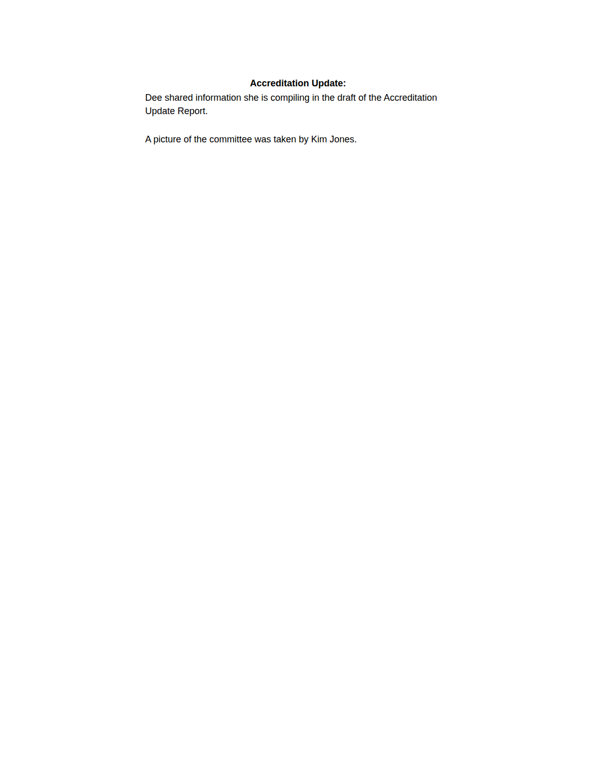Accreditation Update:
Dee shared information she is compiling in the draft of the Accreditation Update Report.
A picture of the committee was taken by Kim Jones.